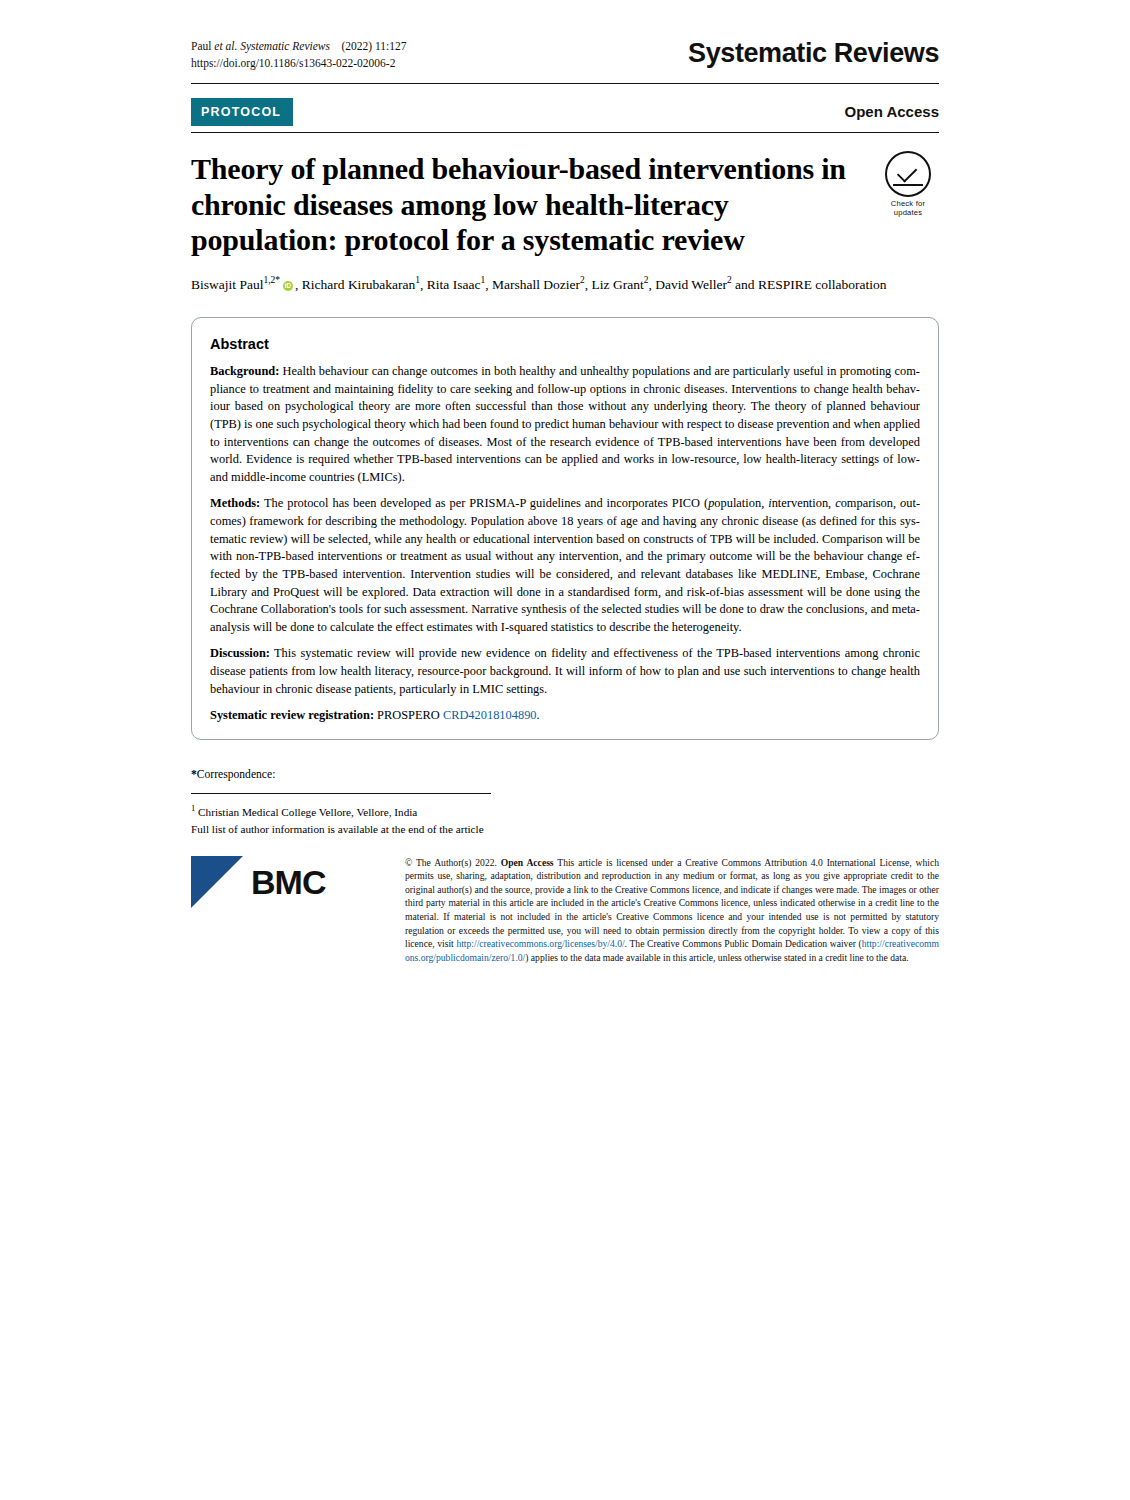Paul et al. Systematic Reviews (2022) 11:127
https://doi.org/10.1186/s13643-022-02006-2
Systematic Reviews
Protocol
Open Access
Theory of planned behaviour-based interventions in chronic diseases among low health-literacy population: protocol for a systematic review
Check for
updates
Biswajit Paul1,2* , Richard Kirubakaran1, Rita Isaac1, Marshall Dozier2, Liz Grant2, David Weller2 and RESPIRE collaboration
Abstract
Background: Health behaviour can change outcomes in both healthy and unhealthy populations and are particularly useful in promoting compliance to treatment and maintaining fidelity to care seeking and follow-up options in chronic diseases. Interventions to change health behaviour based on psychological theory are more often successful than those without any underlying theory. The theory of planned behaviour (TPB) is one such psychological theory which had been found to predict human behaviour with respect to disease prevention and when applied to interventions can change the outcomes of diseases. Most of the research evidence of TPB-based interventions have been from developed world. Evidence is required whether TPB-based interventions can be applied and works in low-resource, low health-literacy settings of low- and middle-income countries (LMICs).
Methods: The protocol has been developed as per PRISMA-P guidelines and incorporates PICO (population, intervention, comparison, outcomes) framework for describing the methodology. Population above 18 years of age and having any chronic disease (as defined for this systematic review) will be selected, while any health or educational intervention based on constructs of TPB will be included. Comparison will be with non-TPB-based interventions or treatment as usual without any intervention, and the primary outcome will be the behaviour change effected by the TPB-based intervention. Intervention studies will be considered, and relevant databases like MEDLINE, Embase, Cochrane Library and ProQuest will be explored. Data extraction will done in a standardised form, and risk-of-bias assessment will be done using the Cochrane Collaboration's tools for such assessment. Narrative synthesis of the selected studies will be done to draw the conclusions, and meta-analysis will be done to calculate the effect estimates with I-squared statistics to describe the heterogeneity.
Discussion: This systematic review will provide new evidence on fidelity and effectiveness of the TPB-based interventions among chronic disease patients from low health literacy, resource-poor background. It will inform of how to plan and use such interventions to change health behaviour in chronic disease patients, particularly in LMIC settings.
Systematic review registration: PROSPERO CRD42018104890.
*Correspondence:
1 Christian Medical College Vellore, Vellore, India
Full list of author information is available at the end of the article
BMC
© The Author(s) 2022. Open Access This article is licensed under a Creative Commons Attribution 4.0 International License, which permits use, sharing, adaptation, distribution and reproduction in any medium or format, as long as you give appropriate credit to the original author(s) and the source, provide a link to the Creative Commons licence, and indicate if changes were made. The images or other third party material in this article are included in the article's Creative Commons licence, unless indicated otherwise in a credit line to the material. If material is not included in the article's Creative Commons licence and your intended use is not permitted by statutory regulation or exceeds the permitted use, you will need to obtain permission directly from the copyright holder. To view a copy of this licence, visit http://creativecommons.org/licenses/by/4.0/. The Creative Commons Public Domain Dedication waiver (http://creativecommons.org/publicdomain/zero/1.0/) applies to the data made available in this article, unless otherwise stated in a credit line to the data.